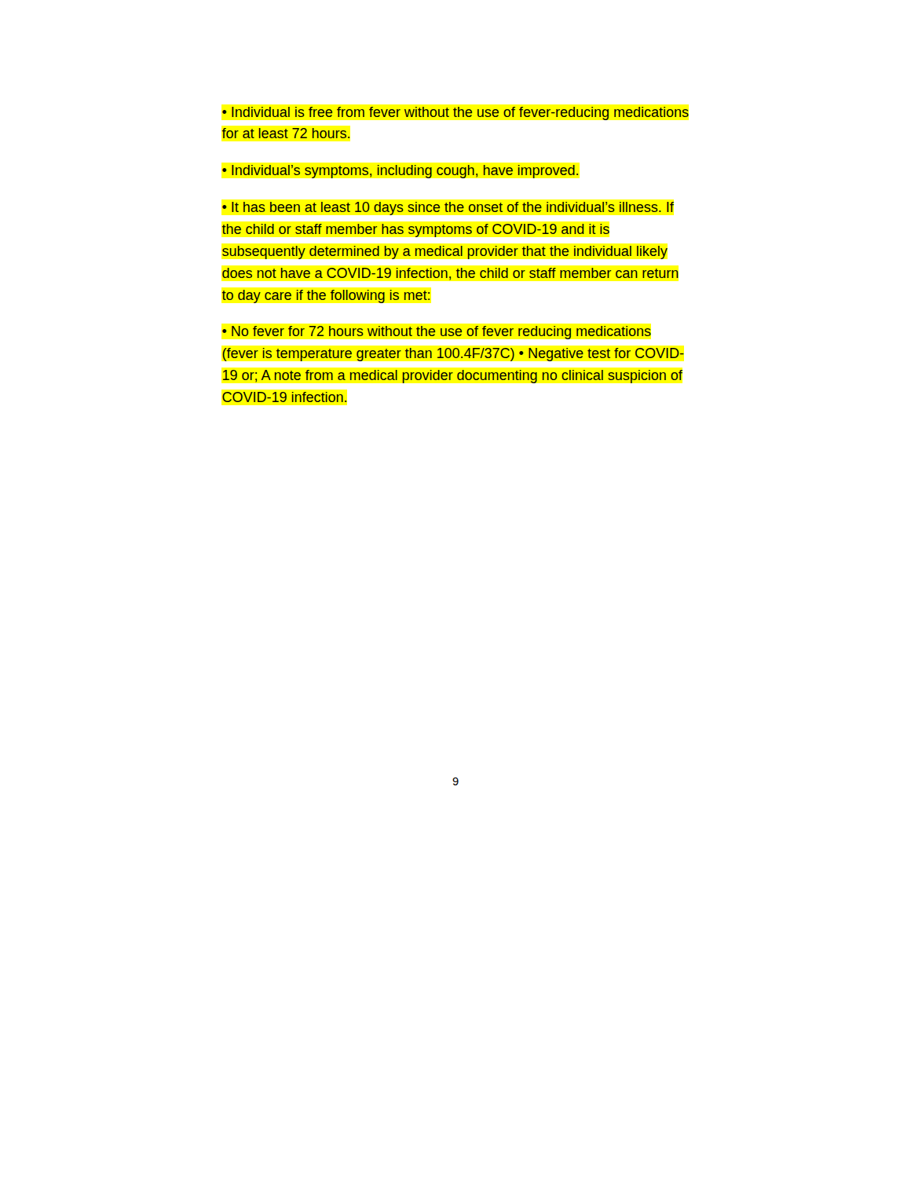• Individual is free from fever without the use of fever-reducing medications for at least 72 hours.
• Individual’s symptoms, including cough, have improved.
• It has been at least 10 days since the onset of the individual’s illness. If the child or staff member has symptoms of COVID-19 and it is subsequently determined by a medical provider that the individual likely does not have a COVID-19 infection, the child or staff member can return to day care if the following is met:
• No fever for 72 hours without the use of fever reducing medications (fever is temperature greater than 100.4F/37C) • Negative test for COVID-19 or; A note from a medical provider documenting no clinical suspicion of COVID-19 infection.
9